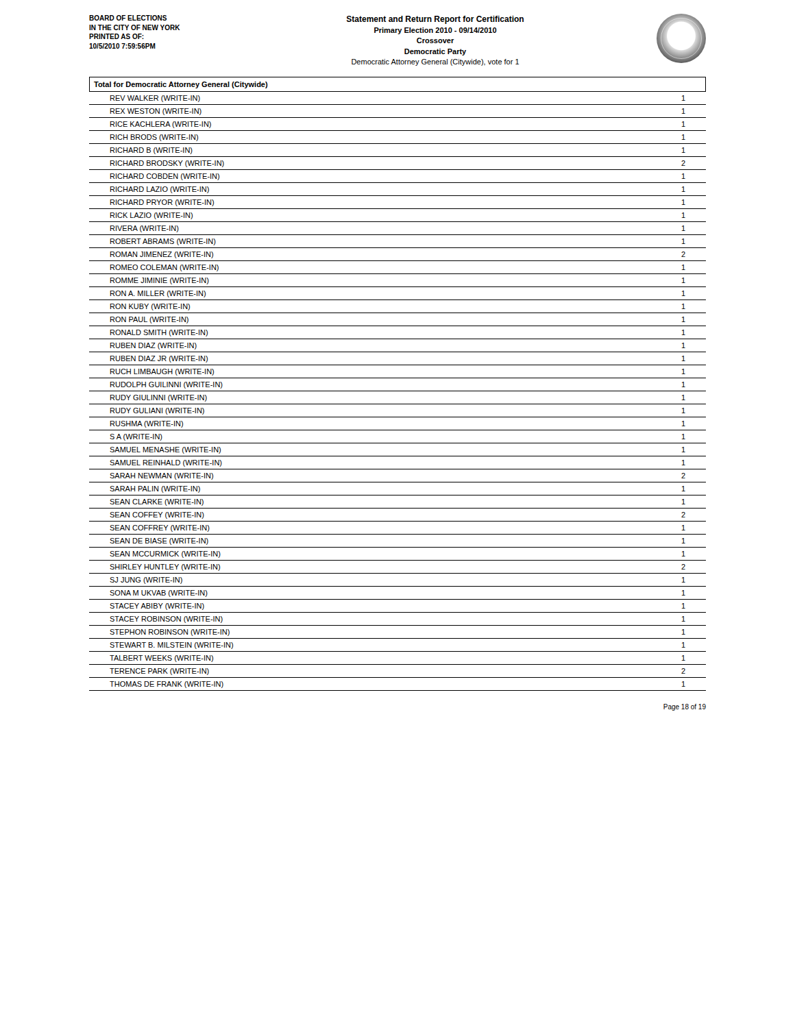BOARD OF ELECTIONS
IN THE CITY OF NEW YORK
PRINTED AS OF:
10/5/2010 7:59:56PM
Statement and Return Report for Certification
Primary Election 2010 - 09/14/2010
Crossover
Democratic Party
Democratic Attorney General (Citywide), vote for 1
Total for Democratic Attorney General (Citywide)
| REV WALKER (WRITE-IN) | 1 |
| REX WESTON (WRITE-IN) | 1 |
| RICE KACHLERA (WRITE-IN) | 1 |
| RICH BRODS (WRITE-IN) | 1 |
| RICHARD B (WRITE-IN) | 1 |
| RICHARD BRODSKY (WRITE-IN) | 2 |
| RICHARD COBDEN (WRITE-IN) | 1 |
| RICHARD LAZIO (WRITE-IN) | 1 |
| RICHARD PRYOR (WRITE-IN) | 1 |
| RICK LAZIO (WRITE-IN) | 1 |
| RIVERA (WRITE-IN) | 1 |
| ROBERT ABRAMS (WRITE-IN) | 1 |
| ROMAN JIMENEZ (WRITE-IN) | 2 |
| ROMEO COLEMAN (WRITE-IN) | 1 |
| ROMME JIMINIE (WRITE-IN) | 1 |
| RON A. MILLER (WRITE-IN) | 1 |
| RON KUBY (WRITE-IN) | 1 |
| RON PAUL (WRITE-IN) | 1 |
| RONALD SMITH (WRITE-IN) | 1 |
| RUBEN DIAZ (WRITE-IN) | 1 |
| RUBEN DIAZ JR (WRITE-IN) | 1 |
| RUCH LIMBAUGH (WRITE-IN) | 1 |
| RUDOLPH GUILINNI (WRITE-IN) | 1 |
| RUDY GIULINNI (WRITE-IN) | 1 |
| RUDY GULIANI (WRITE-IN) | 1 |
| RUSHMA (WRITE-IN) | 1 |
| S A (WRITE-IN) | 1 |
| SAMUEL MENASHE (WRITE-IN) | 1 |
| SAMUEL REINHALD (WRITE-IN) | 1 |
| SARAH NEWMAN (WRITE-IN) | 2 |
| SARAH PALIN (WRITE-IN) | 1 |
| SEAN CLARKE (WRITE-IN) | 1 |
| SEAN COFFEY (WRITE-IN) | 2 |
| SEAN COFFREY (WRITE-IN) | 1 |
| SEAN DE BIASE (WRITE-IN) | 1 |
| SEAN MCCURMICK (WRITE-IN) | 1 |
| SHIRLEY HUNTLEY (WRITE-IN) | 2 |
| SJ JUNG (WRITE-IN) | 1 |
| SONA M UKVAB (WRITE-IN) | 1 |
| STACEY ABIBY (WRITE-IN) | 1 |
| STACEY ROBINSON (WRITE-IN) | 1 |
| STEPHON ROBINSON (WRITE-IN) | 1 |
| STEWART B. MILSTEIN (WRITE-IN) | 1 |
| TALBERT WEEKS (WRITE-IN) | 1 |
| TERENCE PARK (WRITE-IN) | 2 |
| THOMAS DE FRANK (WRITE-IN) | 1 |
Page 18 of 19